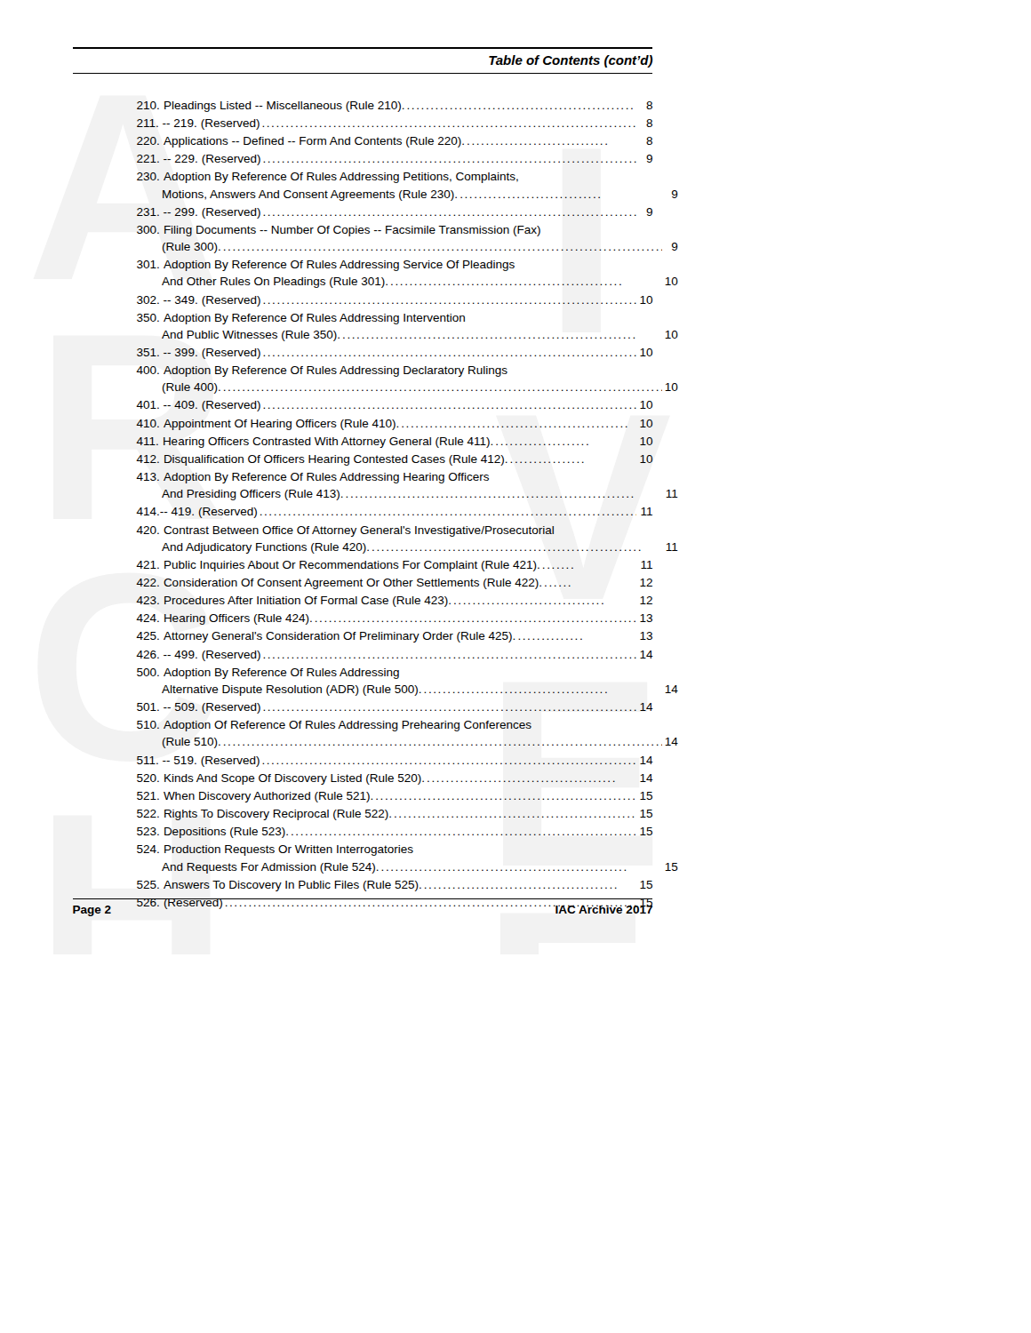A R C H I V E F
Table of Contents (cont’d)
210. Pleadings Listed -- Miscellaneous (Rule 210). ................................................ 8
211. -- 219. (Reserved) ............................................................................................... 8
220. Applications -- Defined -- Form And Contents (Rule 220). .............................. 8
221. -- 229. (Reserved) ............................................................................................... 9
230. Adoption By Reference Of Rules Addressing Petitions, Complaints,
Motions, Answers And Consent Agreements (Rule 230). .............................. 9
231. -- 299. (Reserved) ............................................................................................... 9
300. Filing Documents -- Number Of Copies -- Facsimile Transmission (Fax)
(Rule 300). ..................................................................................................... 9
301. Adoption By Reference Of Rules Addressing Service Of Pleadings
And Other Rules On Pleadings (Rule 301). ................................................. 10
302. -- 349. (Reserved) ........................................................................................... 10
350. Adoption By Reference Of Rules Addressing Intervention
And Public Witnesses (Rule 350). .............................................................. 10
351. -- 399. (Reserved) ........................................................................................... 10
400. Adoption By Reference Of Rules Addressing Declaratory Rulings
(Rule 400). ................................................................................................... 10
401. -- 409. (Reserved) ........................................................................................... 10
410. Appointment Of Hearing Officers (Rule 410). ................................................ 10
411. Hearing Officers Contrasted With Attorney General (Rule 411). .................... 10
412. Disqualification Of Officers Hearing Contested Cases (Rule 412). ................ 10
413. Adoption By Reference Of Rules Addressing Hearing Officers
And Presiding Officers (Rule 413). ............................................................. 11
414.-- 419. (Reserved) ............................................................................................... 11
420. Contrast Between Office Of Attorney General's Investigative/Prosecutorial
And Adjudicatory Functions (Rule 420). ......................................................... 11
421. Public Inquiries About Or Recommendations For Complaint (Rule 421). ....... 11
422. Consideration Of Consent Agreement Or Other Settlements (Rule 422). ...... 12
423. Procedures After Initiation Of Formal Case (Rule 423). ................................ 12
424. Hearing Officers (Rule 424). .......................................................................... 13
425. Attorney General's Consideration Of Preliminary Order (Rule 425). .............. 13
426. -- 499. (Reserved) ........................................................................................... 14
500. Adoption By Reference Of Rules Addressing
Alternative Dispute Resolution (ADR) (Rule 500). ....................................... 14
501. -- 509. (Reserved) ........................................................................................... 14
510. Adoption Of Reference Of Rules Addressing Prehearing Conferences
(Rule 510). ................................................................................................... 14
511. -- 519. (Reserved) ........................................................................................... 14
520. Kinds And Scope Of Discovery Listed (Rule 520). ........................................ 14
521. When Discovery Authorized (Rule 521). ......................................................... 15
522. Rights To Discovery Reciprocal (Rule 522). ................................................... 15
523. Depositions (Rule 523). .................................................................................. 15
524. Production Requests Or Written Interrogatories
And Requests For Admission (Rule 524). .................................................... 15
525. Answers To Discovery In Public Files (Rule 525). ......................................... 15
526. (Reserved) ..................................................................................................... 15
Page 2 IAC Archive 2017